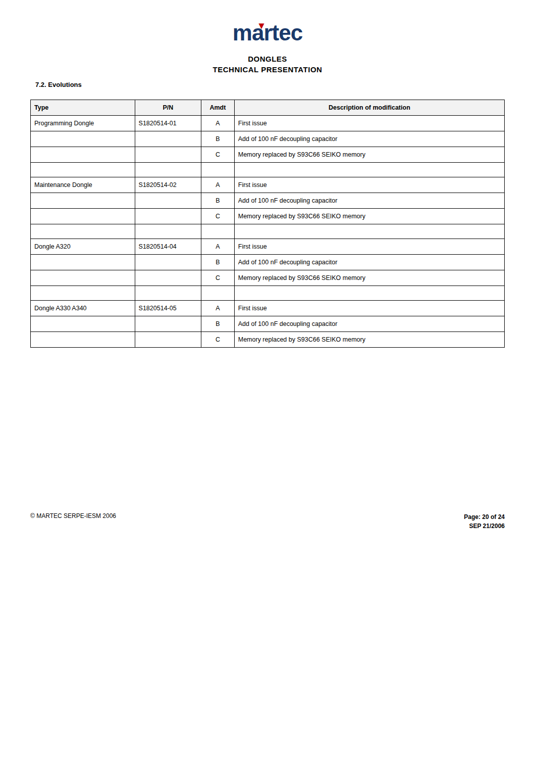martec▾
DONGLES
TECHNICAL PRESENTATION
7.2. Evolutions
| Type | P/N | Amdt | Description of modification |
| --- | --- | --- | --- |
| Programming Dongle | S1820514-01 | A | First issue |
| | | B | Add of 100 nF decoupling capacitor |
| | | C | Memory replaced by S93C66 SEIKO memory |
| Maintenance Dongle | S1820514-02 | A | First issue |
| | | B | Add of 100 nF decoupling capacitor |
| | | C | Memory replaced by S93C66 SEIKO memory |
| Dongle A320 | S1820514-04 | A | First issue |
| | | B | Add of 100 nF decoupling capacitor |
| | | C | Memory replaced by S93C66 SEIKO memory |
| Dongle A330 A340 | S1820514-05 | A | First issue |
| | | B | Add of 100 nF decoupling capacitor |
| | | C | Memory replaced by S93C66 SEIKO memory |
© MARTEC SERPE-IESM 2006
Page: 20 of 24
SEP 21/2006